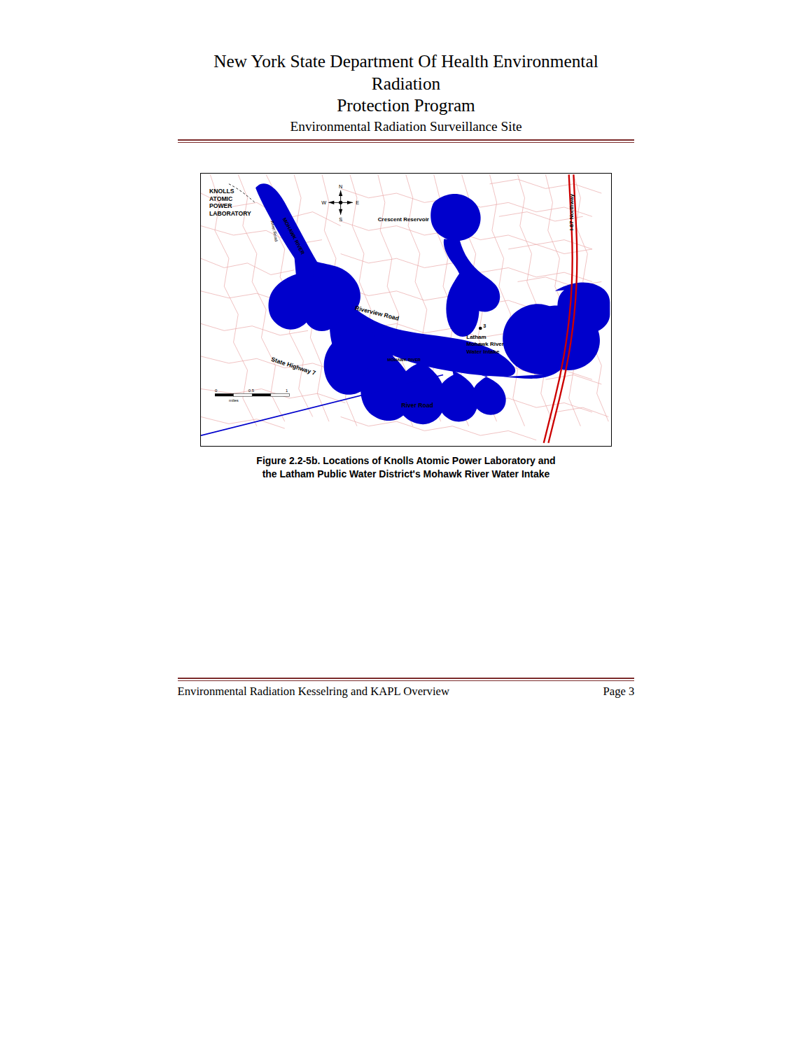New York State Department Of Health Environmental Radiation
Protection Program
Environmental Radiation Surveillance Site
N S W E KNOLLS ATOMIC POWER LABORATORY River Road MOHAWK RIVER Crescent Reservoir Riverview Road State Highway 7 MOHAWK RIVER River Road I-87 Northway 3 Latham Mohawk River Water Intake 0 0.5 1 miles
Figure 2.2-5b. Locations of Knolls Atomic Power Laboratory and
the Latham Public Water District's Mohawk River Water Intake
Environmental Radiation Kesselring and KAPL Overview Page 3